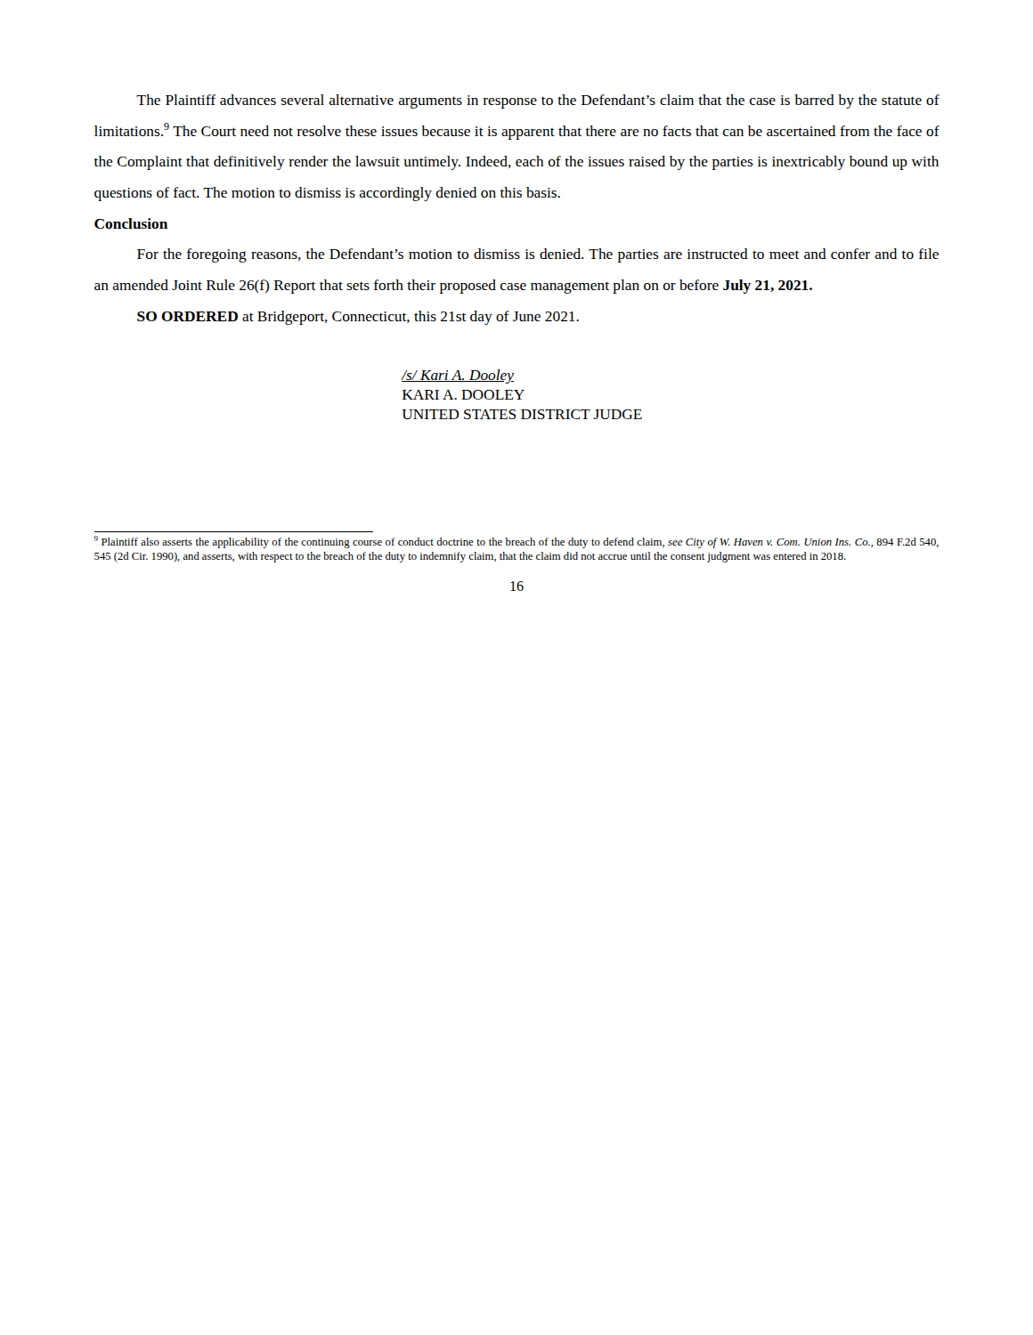The Plaintiff advances several alternative arguments in response to the Defendant’s claim that the case is barred by the statute of limitations.9 The Court need not resolve these issues because it is apparent that there are no facts that can be ascertained from the face of the Complaint that definitively render the lawsuit untimely. Indeed, each of the issues raised by the parties is inextricably bound up with questions of fact. The motion to dismiss is accordingly denied on this basis.
Conclusion
For the foregoing reasons, the Defendant’s motion to dismiss is denied. The parties are instructed to meet and confer and to file an amended Joint Rule 26(f) Report that sets forth their proposed case management plan on or before July 21, 2021.
SO ORDERED at Bridgeport, Connecticut, this 21st day of June 2021.
/s/ Kari A. Dooley
KARI A. DOOLEY
UNITED STATES DISTRICT JUDGE
9 Plaintiff also asserts the applicability of the continuing course of conduct doctrine to the breach of the duty to defend claim, see City of W. Haven v. Com. Union Ins. Co., 894 F.2d 540, 545 (2d Cir. 1990), and asserts, with respect to the breach of the duty to indemnify claim, that the claim did not accrue until the consent judgment was entered in 2018.
16